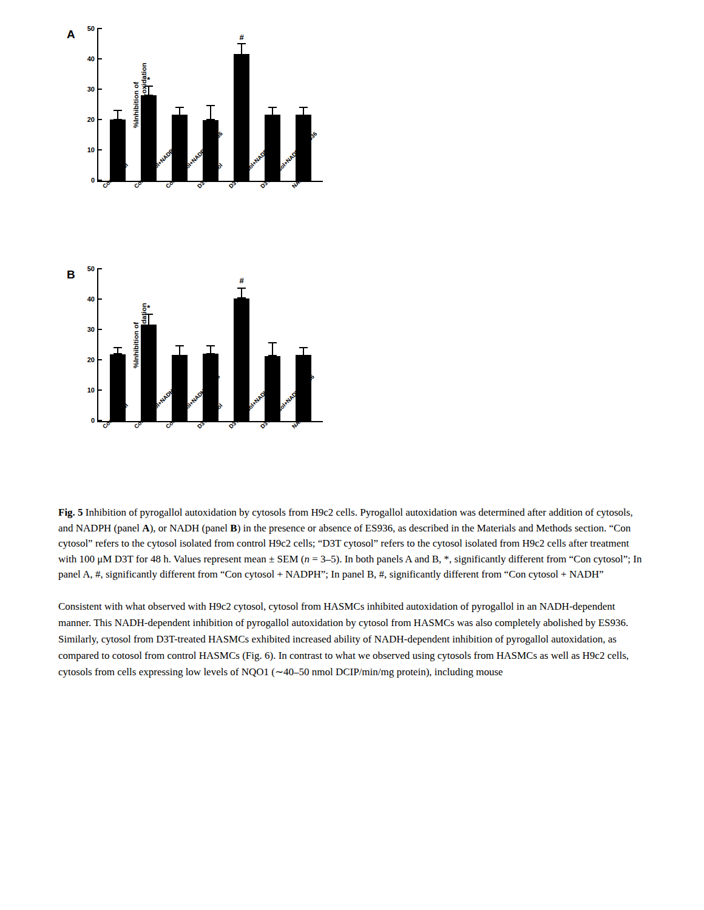A %Inhibition of
Pyrogallol Auto-oxidation
0
10
20
30
40
50
*
#
Con cytosol Con cytosol+NADPH Con cytosol+NADPH+ES936 D3T cytosol D3T cytosol+NADPH D3T cytosol+NADPH+ES936 NADPH
B %Inhibition of
Pyrogallol Auto-oxidation
0
10
20
30
40
50
*
#
Con cytosol Con cytosol+NADH Con cytosol+NADH+ES936 D3T cytosol D3T cytosol+NADH D3T cytosol+NADH+ES936 NADH
Fig. 5 Inhibition of pyrogallol autoxidation by cytosols from H9c2 cells. Pyrogallol autoxidation was determined after addition of cytosols, and NADPH (panel A), or NADH (panel B) in the presence or absence of ES936, as described in the Materials and Methods section. “Con cytosol” refers to the cytosol isolated from control H9c2 cells; “D3T cytosol” refers to the cytosol isolated from H9c2 cells after treatment with 100 μM D3T for 48 h. Values represent mean ± SEM (n = 3–5). In both panels A and B, *, significantly different from “Con cytosol”; In panel A, #, significantly different from “Con cytosol + NADPH”; In panel B, #, significantly different from “Con cytosol + NADH”
Consistent with what observed with H9c2 cytosol, cytosol from HASMCs inhibited autoxidation of pyrogallol in an NADH-dependent manner. This NADH-dependent inhibition of pyrogallol autoxidation by cytosol from HASMCs was also completely abolished by ES936. Similarly, cytosol from D3T-treated HASMCs exhibited increased ability of NADH-dependent inhibition of pyrogallol autoxidation, as compared to cotosol from control HASMCs (Fig. 6). In contrast to what we observed using cytosols from HASMCs as well as H9c2 cells, cytosols from cells expressing low levels of NQO1 (∼40–50 nmol DCIP/min/mg protein), including mouse